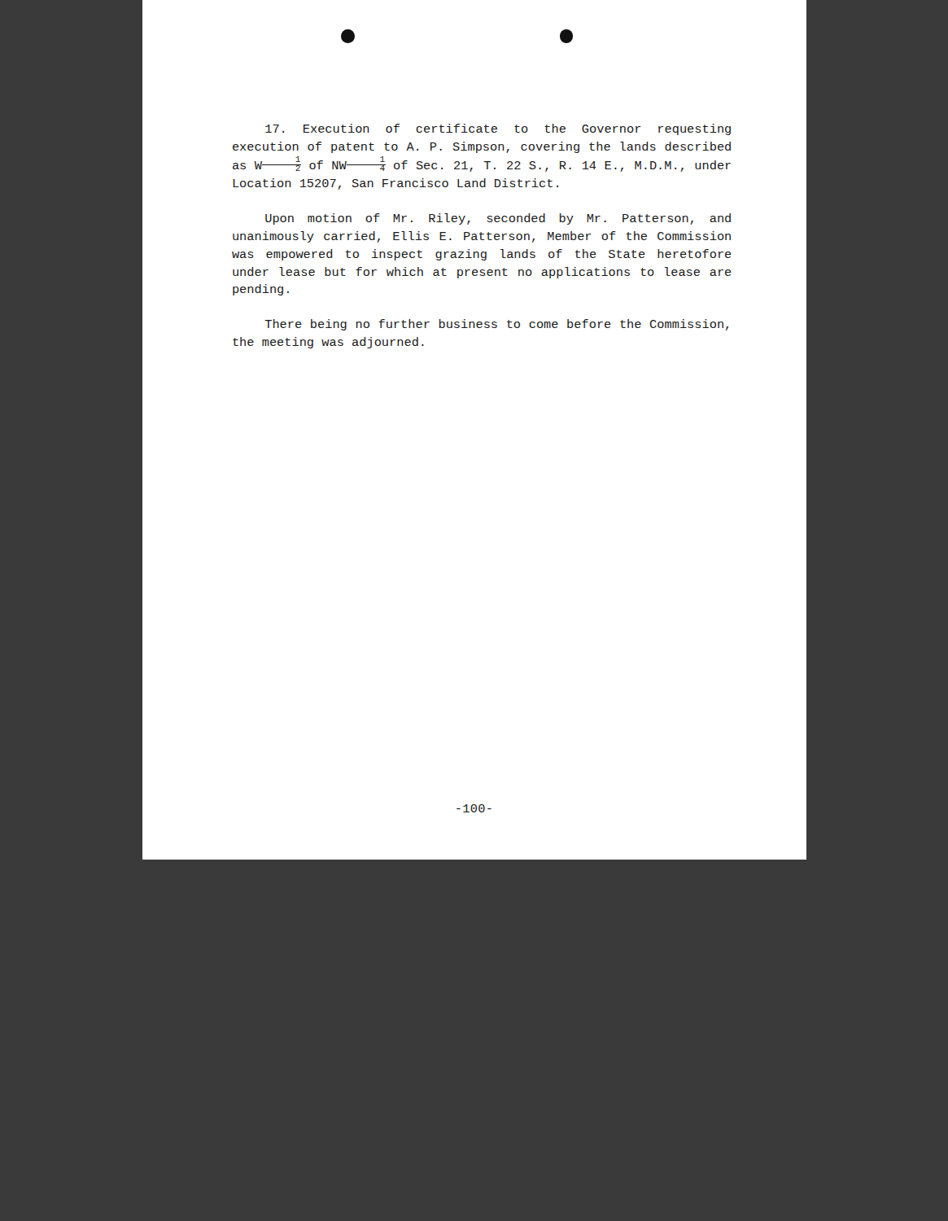17. Execution of certificate to the Governor requesting execution of patent to A. P. Simpson, covering the lands described as W12 of NW14 of Sec. 21, T. 22 S., R. 14 E., M.D.M., under Location 15207, San Francisco Land District.
Upon motion of Mr. Riley, seconded by Mr. Patterson, and unanimously carried, Ellis E. Patterson, Member of the Commission was empowered to inspect grazing lands of the State heretofore under lease but for which at present no applications to lease are pending.
There being no further business to come before the Commission, the meeting was adjourned.
-100-